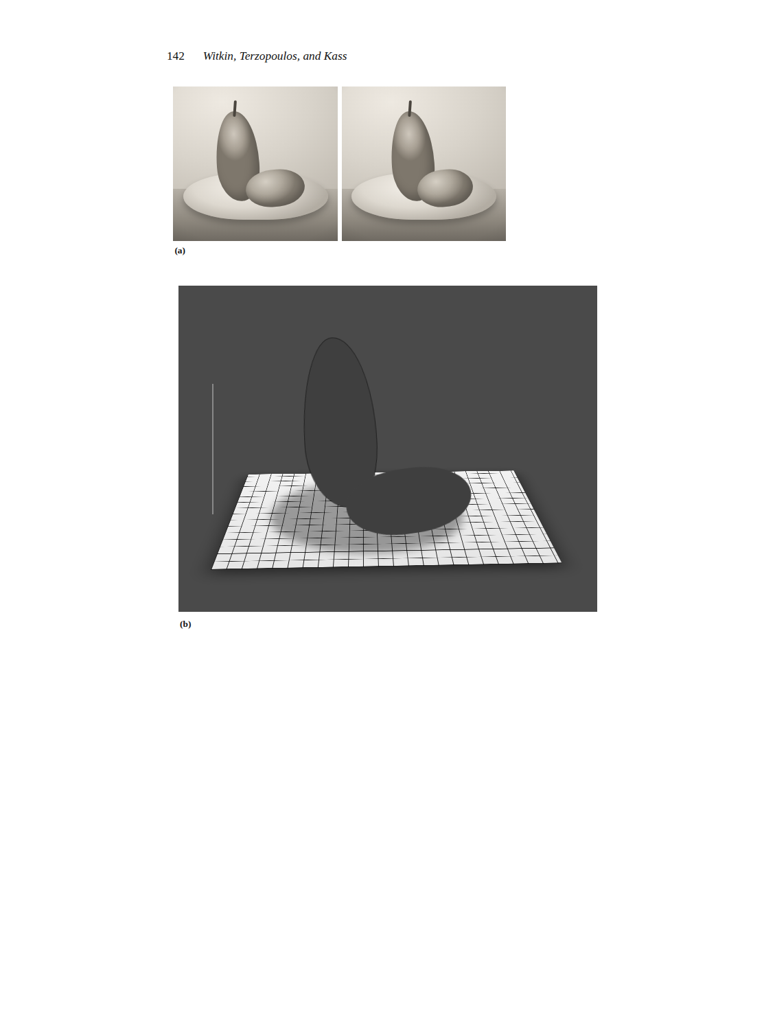142 Witkin, Terzopoulos, and Kass
(a)
(b)